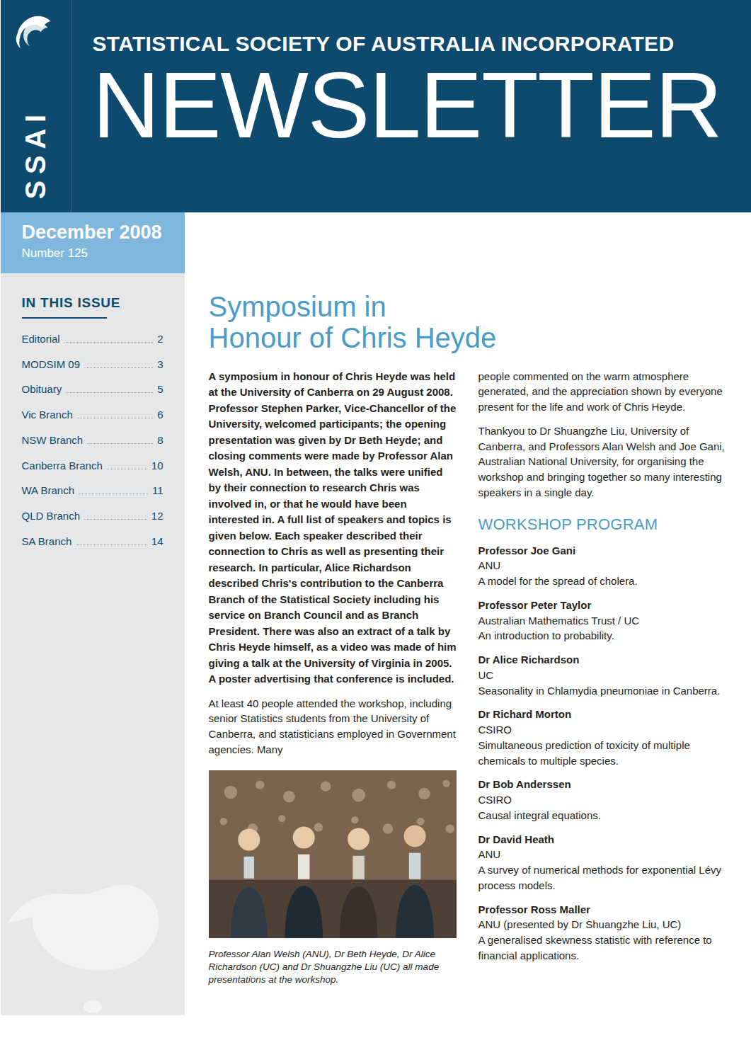SSAI
Statistical Society of Australia Incorporated
Newsletter
December 2008
Number 125
In this issue
Editorial 2
MODSIM 09 3
Obituary 5
Vic Branch 6
NSW Branch 8
Canberra Branch 10
WA Branch 11
QLD Branch 12
SA Branch 14
Symposium in
Honour of Chris Heyde
A symposium in honour of Chris Heyde was held at the University of Canberra on 29 August 2008. Professor Stephen Parker, Vice-Chancellor of the University, welcomed participants; the opening presentation was given by Dr Beth Heyde; and closing comments were made by Professor Alan Welsh, ANU. In between, the talks were unified by their connection to research Chris was involved in, or that he would have been interested in. A full list of speakers and topics is given below. Each speaker described their connection to Chris as well as presenting their research. In particular, Alice Richardson described Chris's contribution to the Canberra Branch of the Statistical Society including his service on Branch Council and as Branch President. There was also an extract of a talk by Chris Heyde himself, as a video was made of him giving a talk at the University of Virginia in 2005. A poster advertising that conference is included.
At least 40 people attended the workshop, including senior Statistics students from the University of Canberra, and statisticians employed in Government agencies. Many
Professor Alan Welsh (ANU), Dr Beth Heyde, Dr Alice Richardson (UC) and Dr Shuangzhe Liu (UC) all made presentations at the workshop.
people commented on the warm atmosphere generated, and the appreciation shown by everyone present for the life and work of Chris Heyde.
Thankyou to Dr Shuangzhe Liu, University of Canberra, and Professors Alan Welsh and Joe Gani, Australian National University, for organising the workshop and bringing together so many interesting speakers in a single day.
Workshop Program
Professor Joe Gani ANU A model for the spread of cholera.
Professor Peter Taylor Australian Mathematics Trust / UC An introduction to probability.
Dr Alice Richardson UC Seasonality in Chlamydia pneumoniae in Canberra.
Dr Richard Morton CSIRO Simultaneous prediction of toxicity of multiple chemicals to multiple species.
Dr Bob Anderssen CSIRO Causal integral equations.
Dr David Heath ANU A survey of numerical methods for exponential Lévy process models.
Professor Ross Maller ANU (presented by Dr Shuangzhe Liu, UC) A generalised skewness statistic with reference to financial applications.